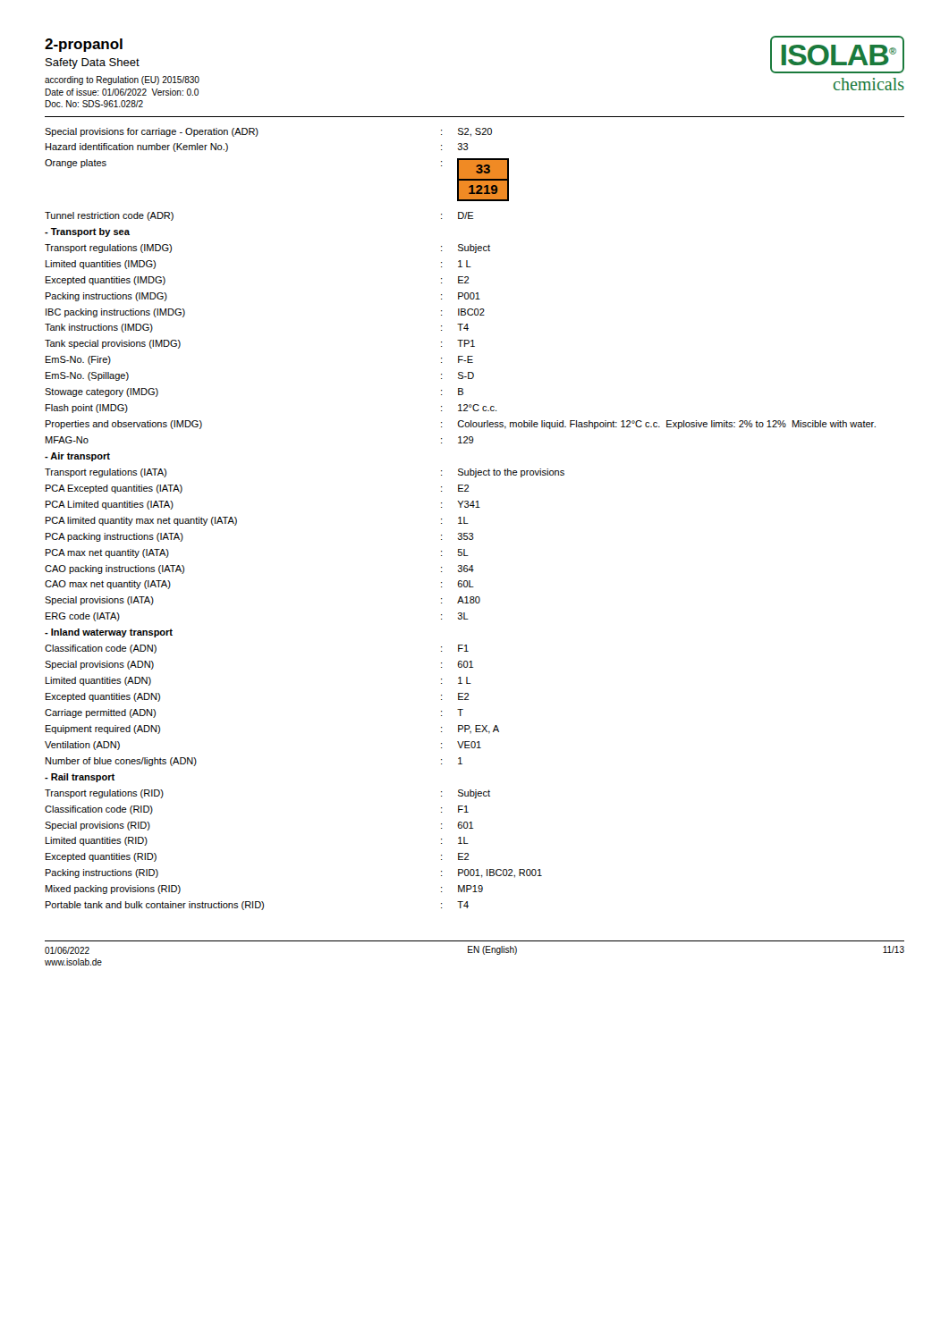2-propanol
Safety Data Sheet
according to Regulation (EU) 2015/830
Date of issue: 01/06/2022 Version: 0.0
Doc. No: SDS-961.028/2
ISOLAB® chemicals
| Special provisions for carriage - Operation (ADR) | : | S2, S20 |
| Hazard identification number (Kemler No.) | : | 33 |
| Orange plates | : | 33 1219 |
| Tunnel restriction code (ADR) | : | D/E |
| - Transport by sea |
| Transport regulations (IMDG) | : | Subject |
| Limited quantities (IMDG) | : | 1 L |
| Excepted quantities (IMDG) | : | E2 |
| Packing instructions (IMDG) | : | P001 |
| IBC packing instructions (IMDG) | : | IBC02 |
| Tank instructions (IMDG) | : | T4 |
| Tank special provisions (IMDG) | : | TP1 |
| EmS-No. (Fire) | : | F-E |
| EmS-No. (Spillage) | : | S-D |
| Stowage category (IMDG) | : | B |
| Flash point (IMDG) | : | 12°C c.c. |
| Properties and observations (IMDG) | : | Colourless, mobile liquid. Flashpoint: 12°C c.c. Explosive limits: 2% to 12% Miscible with water. |
| MFAG-No | : | 129 |
| - Air transport |
| Transport regulations (IATA) | : | Subject to the provisions |
| PCA Excepted quantities (IATA) | : | E2 |
| PCA Limited quantities (IATA) | : | Y341 |
| PCA limited quantity max net quantity (IATA) | : | 1L |
| PCA packing instructions (IATA) | : | 353 |
| PCA max net quantity (IATA) | : | 5L |
| CAO packing instructions (IATA) | : | 364 |
| CAO max net quantity (IATA) | : | 60L |
| Special provisions (IATA) | : | A180 |
| ERG code (IATA) | : | 3L |
| - Inland waterway transport |
| Classification code (ADN) | : | F1 |
| Special provisions (ADN) | : | 601 |
| Limited quantities (ADN) | : | 1 L |
| Excepted quantities (ADN) | : | E2 |
| Carriage permitted (ADN) | : | T |
| Equipment required (ADN) | : | PP, EX, A |
| Ventilation (ADN) | : | VE01 |
| Number of blue cones/lights (ADN) | : | 1 |
| - Rail transport |
| Transport regulations (RID) | : | Subject |
| Classification code (RID) | : | F1 |
| Special provisions (RID) | : | 601 |
| Limited quantities (RID) | : | 1L |
| Excepted quantities (RID) | : | E2 |
| Packing instructions (RID) | : | P001, IBC02, R001 |
| Mixed packing provisions (RID) | : | MP19 |
| Portable tank and bulk container instructions (RID) | : | T4 |
01/06/2022
www.isolab.de
EN (English)
11/13